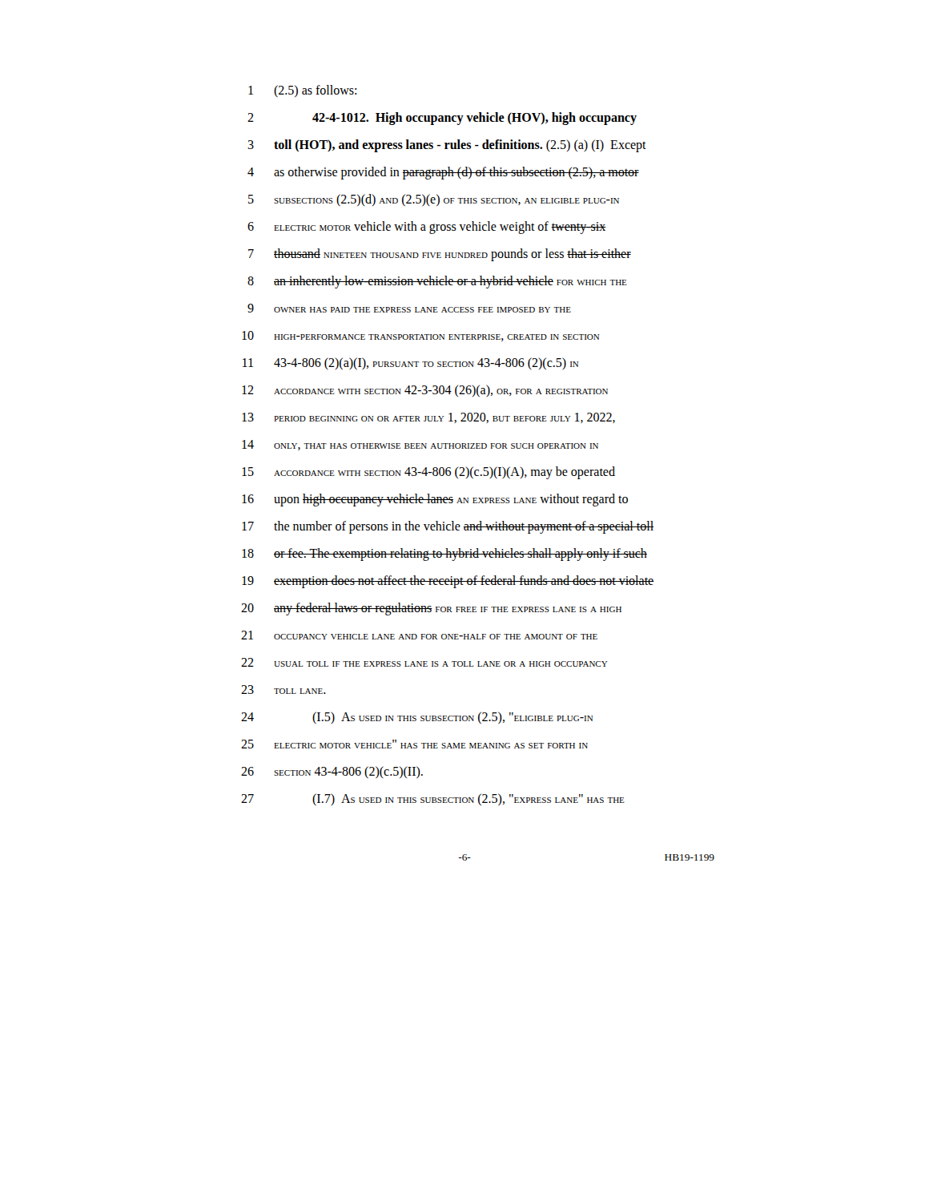| 1 | (2.5) as follows: |
| 2 | 42-4-1012. High occupancy vehicle (HOV), high occupancy |
| 3 | toll (HOT), and express lanes - rules - definitions. (2.5) (a) (I) Except |
| 4 | as otherwise provided in paragraph (d) of this subsection (2.5), a motor |
| 5 | subsections (2.5)(d) and (2.5)(e) of this section, an eligible plug-in |
| 6 | electric motor vehicle with a gross vehicle weight of twenty-six |
| 7 | thousand nineteen thousand five hundred pounds or less that is either |
| 8 | an inherently low-emission vehicle or a hybrid vehicle for which the |
| 9 | owner has paid the express lane access fee imposed by the |
| 10 | high-performance transportation enterprise, created in section |
| 11 | 43-4-806 (2)(a)(I), pursuant to section 43-4-806 (2)(c.5) in |
| 12 | accordance with section 42-3-304 (26)(a), or, for a registration |
| 13 | period beginning on or after july 1, 2020, but before july 1, 2022, |
| 14 | only, that has otherwise been authorized for such operation in |
| 15 | accordance with section 43-4-806 (2)(c.5)(I)(A), may be operated |
| 16 | upon high occupancy vehicle lanes an express lane without regard to |
| 17 | the number of persons in the vehicle and without payment of a special toll |
| 18 | or fee. The exemption relating to hybrid vehicles shall apply only if such |
| 19 | exemption does not affect the receipt of federal funds and does not violate |
| 20 | any federal laws or regulations for free if the express lane is a high |
| 21 | occupancy vehicle lane and for one-half of the amount of the |
| 22 | usual toll if the express lane is a toll lane or a high occupancy |
| 23 | toll lane. |
| 24 | (I.5) As used in this subsection (2.5), " eligible plug-in |
| 25 | electric motor vehicle " has the same meaning as set forth in |
| 26 | section 43-4-806 (2)(c.5)(II). |
| 27 | (I.7) As used in this subsection (2.5), " express lane " has the |
-6- HB19-1199